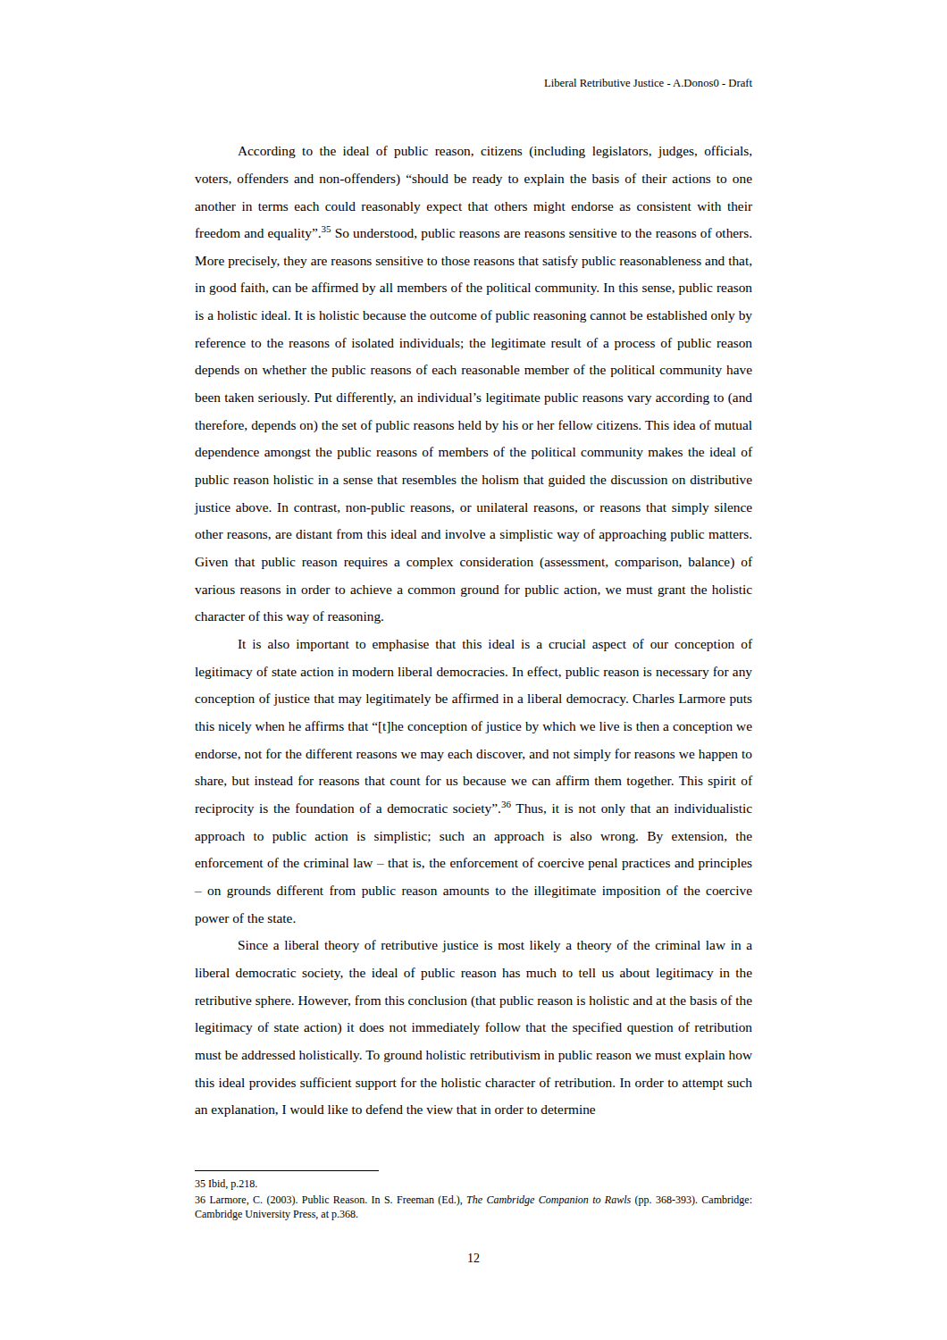Liberal Retributive Justice - A.Donos0 - Draft
According to the ideal of public reason, citizens (including legislators, judges, officials, voters, offenders and non-offenders) “should be ready to explain the basis of their actions to one another in terms each could reasonably expect that others might endorse as consistent with their freedom and equality”.35 So understood, public reasons are reasons sensitive to the reasons of others. More precisely, they are reasons sensitive to those reasons that satisfy public reasonableness and that, in good faith, can be affirmed by all members of the political community. In this sense, public reason is a holistic ideal. It is holistic because the outcome of public reasoning cannot be established only by reference to the reasons of isolated individuals; the legitimate result of a process of public reason depends on whether the public reasons of each reasonable member of the political community have been taken seriously. Put differently, an individual’s legitimate public reasons vary according to (and therefore, depends on) the set of public reasons held by his or her fellow citizens. This idea of mutual dependence amongst the public reasons of members of the political community makes the ideal of public reason holistic in a sense that resembles the holism that guided the discussion on distributive justice above. In contrast, non-public reasons, or unilateral reasons, or reasons that simply silence other reasons, are distant from this ideal and involve a simplistic way of approaching public matters. Given that public reason requires a complex consideration (assessment, comparison, balance) of various reasons in order to achieve a common ground for public action, we must grant the holistic character of this way of reasoning.
It is also important to emphasise that this ideal is a crucial aspect of our conception of legitimacy of state action in modern liberal democracies. In effect, public reason is necessary for any conception of justice that may legitimately be affirmed in a liberal democracy. Charles Larmore puts this nicely when he affirms that “[t]he conception of justice by which we live is then a conception we endorse, not for the different reasons we may each discover, and not simply for reasons we happen to share, but instead for reasons that count for us because we can affirm them together. This spirit of reciprocity is the foundation of a democratic society”.36 Thus, it is not only that an individualistic approach to public action is simplistic; such an approach is also wrong. By extension, the enforcement of the criminal law – that is, the enforcement of coercive penal practices and principles – on grounds different from public reason amounts to the illegitimate imposition of the coercive power of the state.
Since a liberal theory of retributive justice is most likely a theory of the criminal law in a liberal democratic society, the ideal of public reason has much to tell us about legitimacy in the retributive sphere. However, from this conclusion (that public reason is holistic and at the basis of the legitimacy of state action) it does not immediately follow that the specified question of retribution must be addressed holistically. To ground holistic retributivism in public reason we must explain how this ideal provides sufficient support for the holistic character of retribution. In order to attempt such an explanation, I would like to defend the view that in order to determine
35 Ibid, p.218.
36 Larmore, C. (2003). Public Reason. In S. Freeman (Ed.), The Cambridge Companion to Rawls (pp. 368-393). Cambridge: Cambridge University Press, at p.368.
12